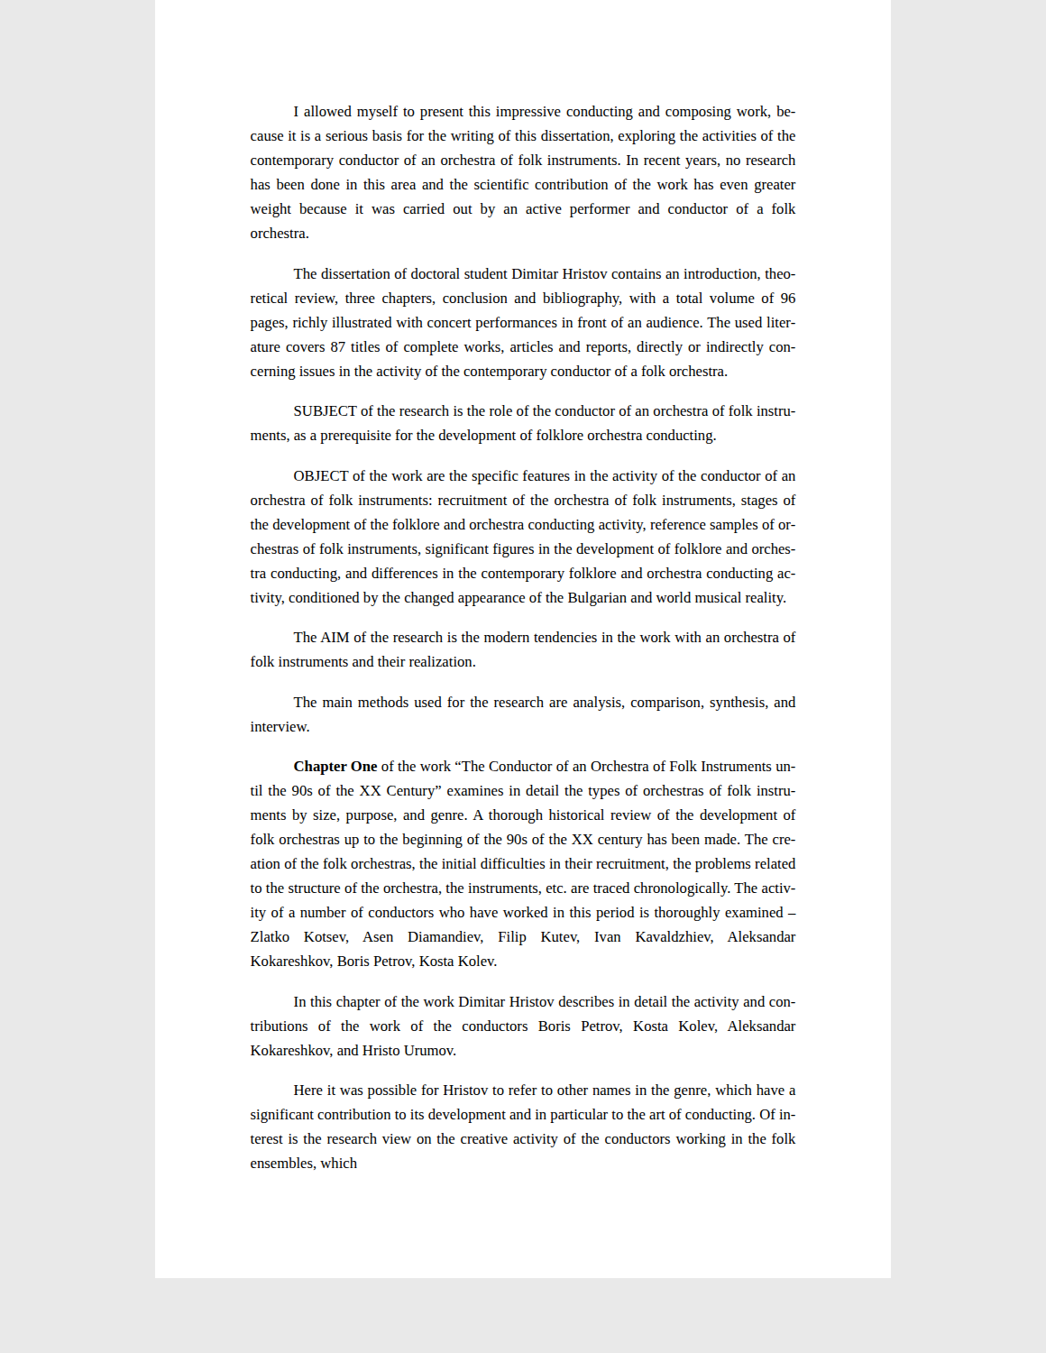I allowed myself to present this impressive conducting and composing work, because it is a serious basis for the writing of this dissertation, exploring the activities of the contemporary conductor of an orchestra of folk instruments. In recent years, no research has been done in this area and the scientific contribution of the work has even greater weight because it was carried out by an active performer and conductor of a folk orchestra.
The dissertation of doctoral student Dimitar Hristov contains an introduction, theoretical review, three chapters, conclusion and bibliography, with a total volume of 96 pages, richly illustrated with concert performances in front of an audience. The used literature covers 87 titles of complete works, articles and reports, directly or indirectly concerning issues in the activity of the contemporary conductor of a folk orchestra.
SUBJECT of the research is the role of the conductor of an orchestra of folk instruments, as a prerequisite for the development of folklore orchestra conducting.
OBJECT of the work are the specific features in the activity of the conductor of an orchestra of folk instruments: recruitment of the orchestra of folk instruments, stages of the development of the folklore and orchestra conducting activity, reference samples of orchestras of folk instruments, significant figures in the development of folklore and orchestra conducting, and differences in the contemporary folklore and orchestra conducting activity, conditioned by the changed appearance of the Bulgarian and world musical reality.
The AIM of the research is the modern tendencies in the work with an orchestra of folk instruments and their realization.
The main methods used for the research are analysis, comparison, synthesis, and interview.
Chapter One of the work “The Conductor of an Orchestra of Folk Instruments until the 90s of the XX Century” examines in detail the types of orchestras of folk instruments by size, purpose, and genre. A thorough historical review of the development of folk orchestras up to the beginning of the 90s of the XX century has been made. The creation of the folk orchestras, the initial difficulties in their recruitment, the problems related to the structure of the orchestra, the instruments, etc. are traced chronologically. The activity of a number of conductors who have worked in this period is thoroughly examined – Zlatko Kotsev, Asen Diamandiev, Filip Kutev, Ivan Kavaldzhiev, Aleksandar Kokareshkov, Boris Petrov, Kosta Kolev.
In this chapter of the work Dimitar Hristov describes in detail the activity and contributions of the work of the conductors Boris Petrov, Kosta Kolev, Aleksandar Kokareshkov, and Hristo Urumov.
Here it was possible for Hristov to refer to other names in the genre, which have a significant contribution to its development and in particular to the art of conducting. Of interest is the research view on the creative activity of the conductors working in the folk ensembles, which